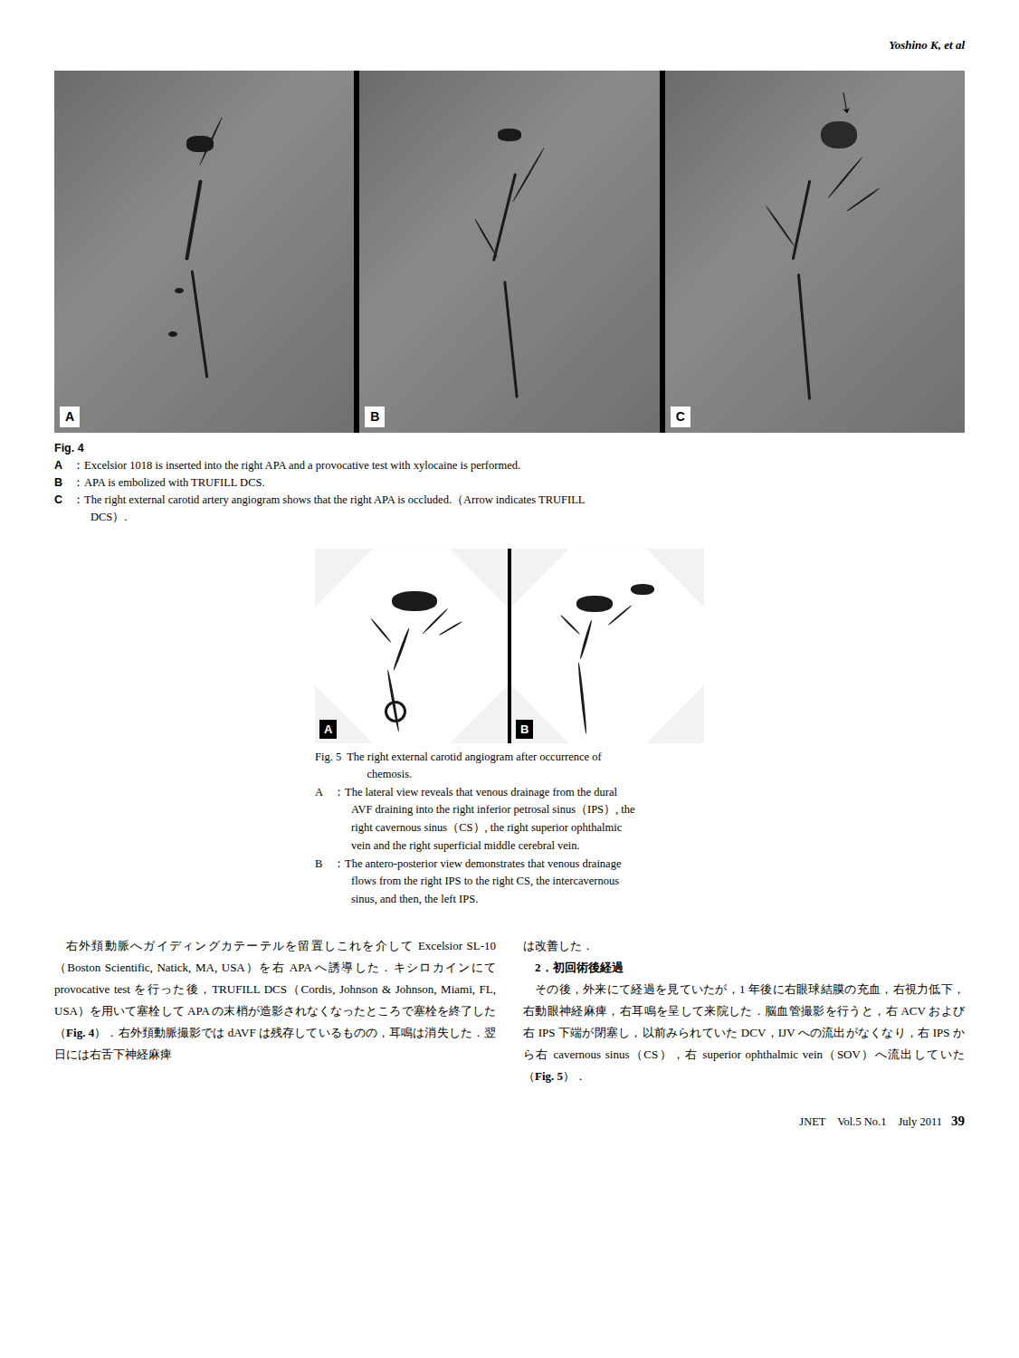Yoshino K, et al
A
B
↘
C
Fig. 4
A：Excelsior 1018 is inserted into the right APA and a provocative test with xylocaine is performed.
B：APA is embolized with TRUFILL DCS.
C：The right external carotid artery angiogram shows that the right APA is occluded.（Arrow indicates TRUFILL
DCS）.
A
B
Fig. 5 The right external carotid angiogram after occurrence of
chemosis.
A：The lateral view reveals that venous drainage from the dural
AVF draining into the right inferior petrosal sinus（IPS）, the
right cavernous sinus（CS）, the right superior ophthalmic
vein and the right superficial middle cerebral vein.
B：The antero-posterior view demonstrates that venous drainage
flows from the right IPS to the right CS, the intercavernous
sinus, and then, the left IPS.
右外頚動脈へガイディングカテーテルを留置しこれを介して Excelsior SL-10（Boston Scientific, Natick, MA, USA）を右 APA へ誘導した．キシロカインにて provocative test を行った後，TRUFILL DCS（Cordis, Johnson & Johnson, Miami, FL, USA）を用いて塞栓して APA の末梢が造影されなくなったところで塞栓を終了した（Fig. 4）．右外頚動脈撮影では dAVF は残存しているものの，耳鳴は消失した．翌日には右舌下神経麻痺
は改善した．
2．初回術後経過
その後，外来にて経過を見ていたが，1 年後に右眼球結膜の充血，右視力低下，右動眼神経麻痺，右耳鳴を呈して来院した．脳血管撮影を行うと，右 ACV および右 IPS 下端が閉塞し，以前みられていた DCV，IJV への流出がなくなり，右 IPS から右 cavernous sinus（CS），右 superior ophthalmic vein（SOV）へ流出していた（Fig. 5）．
JNET　Vol.5 No.1　July 201139